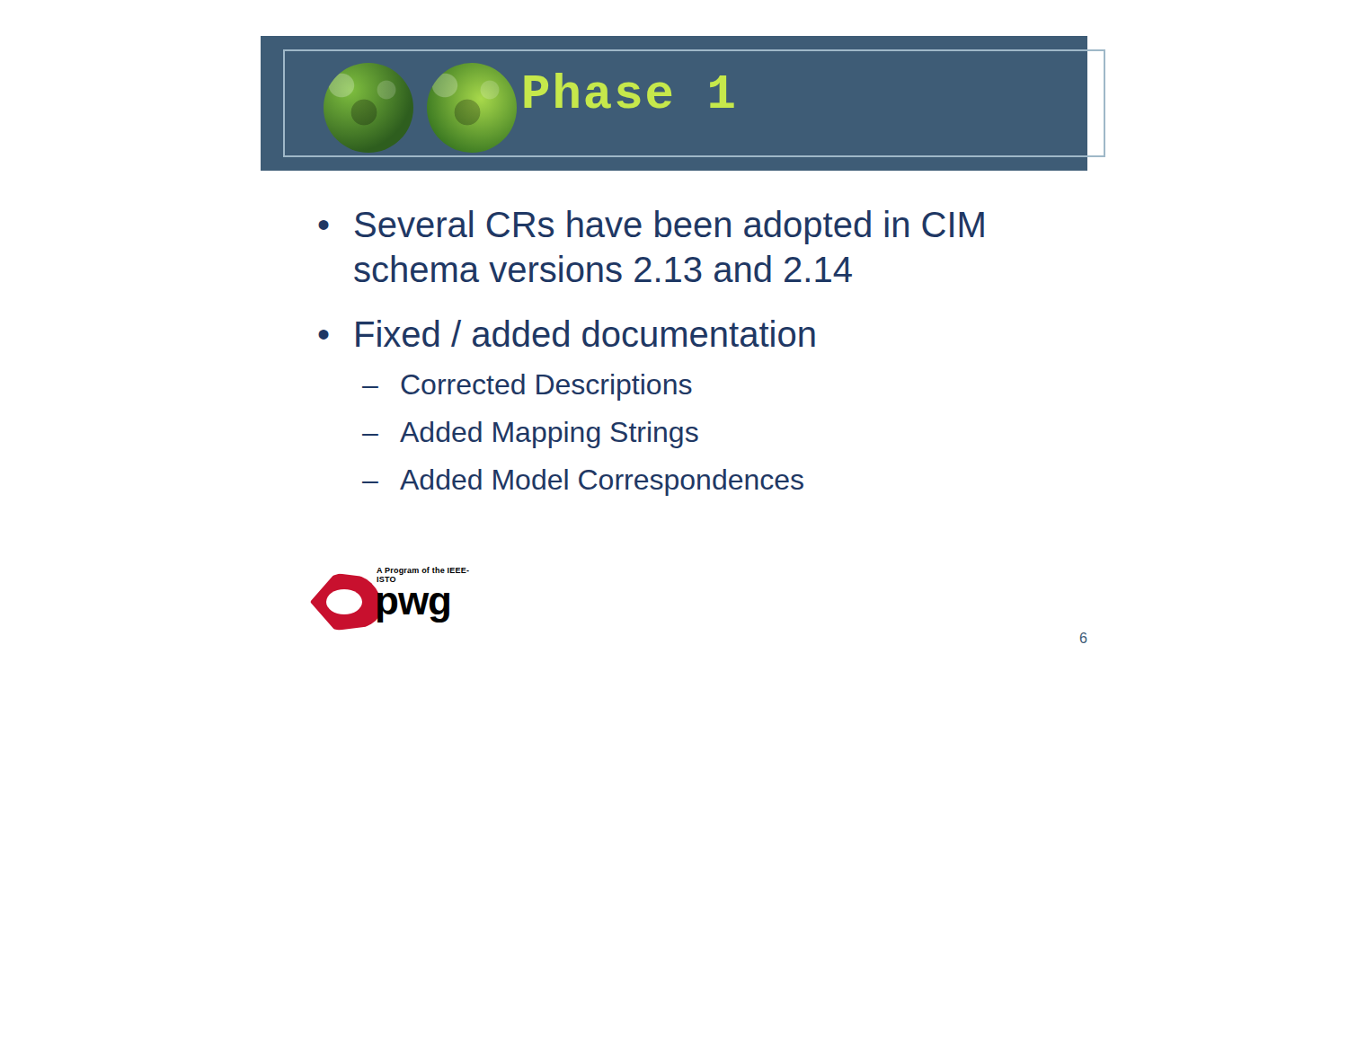Phase 1
Several CRs have been adopted in CIM schema versions 2.13 and 2.14
Fixed / added documentation
Corrected Descriptions
Added Mapping Strings
Added Model Correspondences
A Program of the IEEE-ISTO
pwg
6